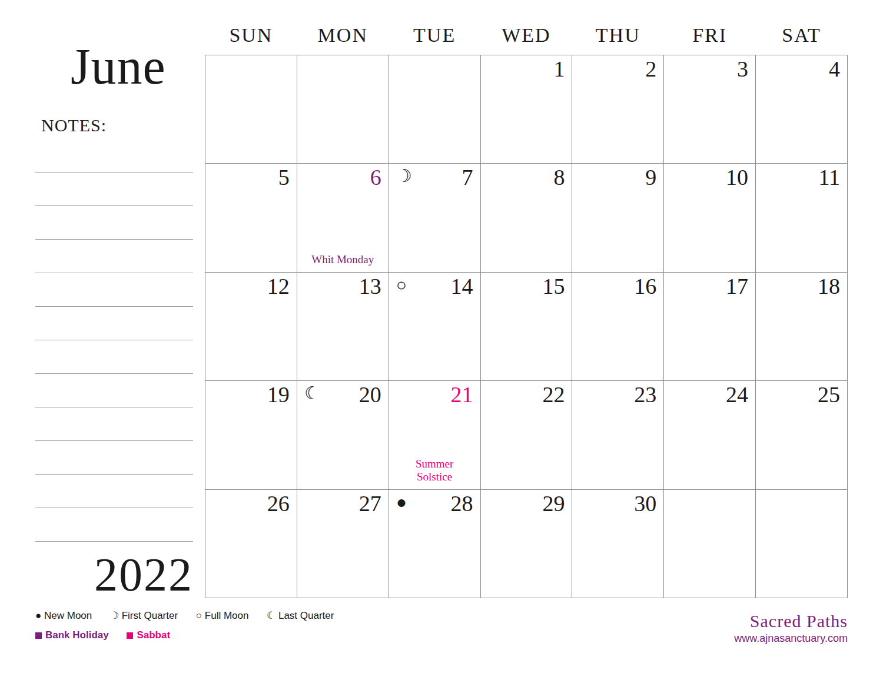June
NOTES:
2022
| SUN | MON | TUE | WED | THU | FRI | SAT |
| --- | --- | --- | --- | --- | --- | --- |
| | | | 1 | 2 | 3 | 4 |
| 5 | 6 Whit Monday | ☽ 7 | 8 | 9 | 10 | 11 |
| 12 | 13 | ○ 14 | 15 | 16 | 17 | 18 |
| 19 | ☾ 20 | 21 Summer Solstice | 22 | 23 | 24 | 25 |
| 26 | 27 | ● 28 | 29 | 30 | | |
● New Moon ☽ First Quarter ○ Full Moon ☾ Last Quarter
Bank Holiday Sabbat
Sacred Paths
www.ajnasanctuary.com